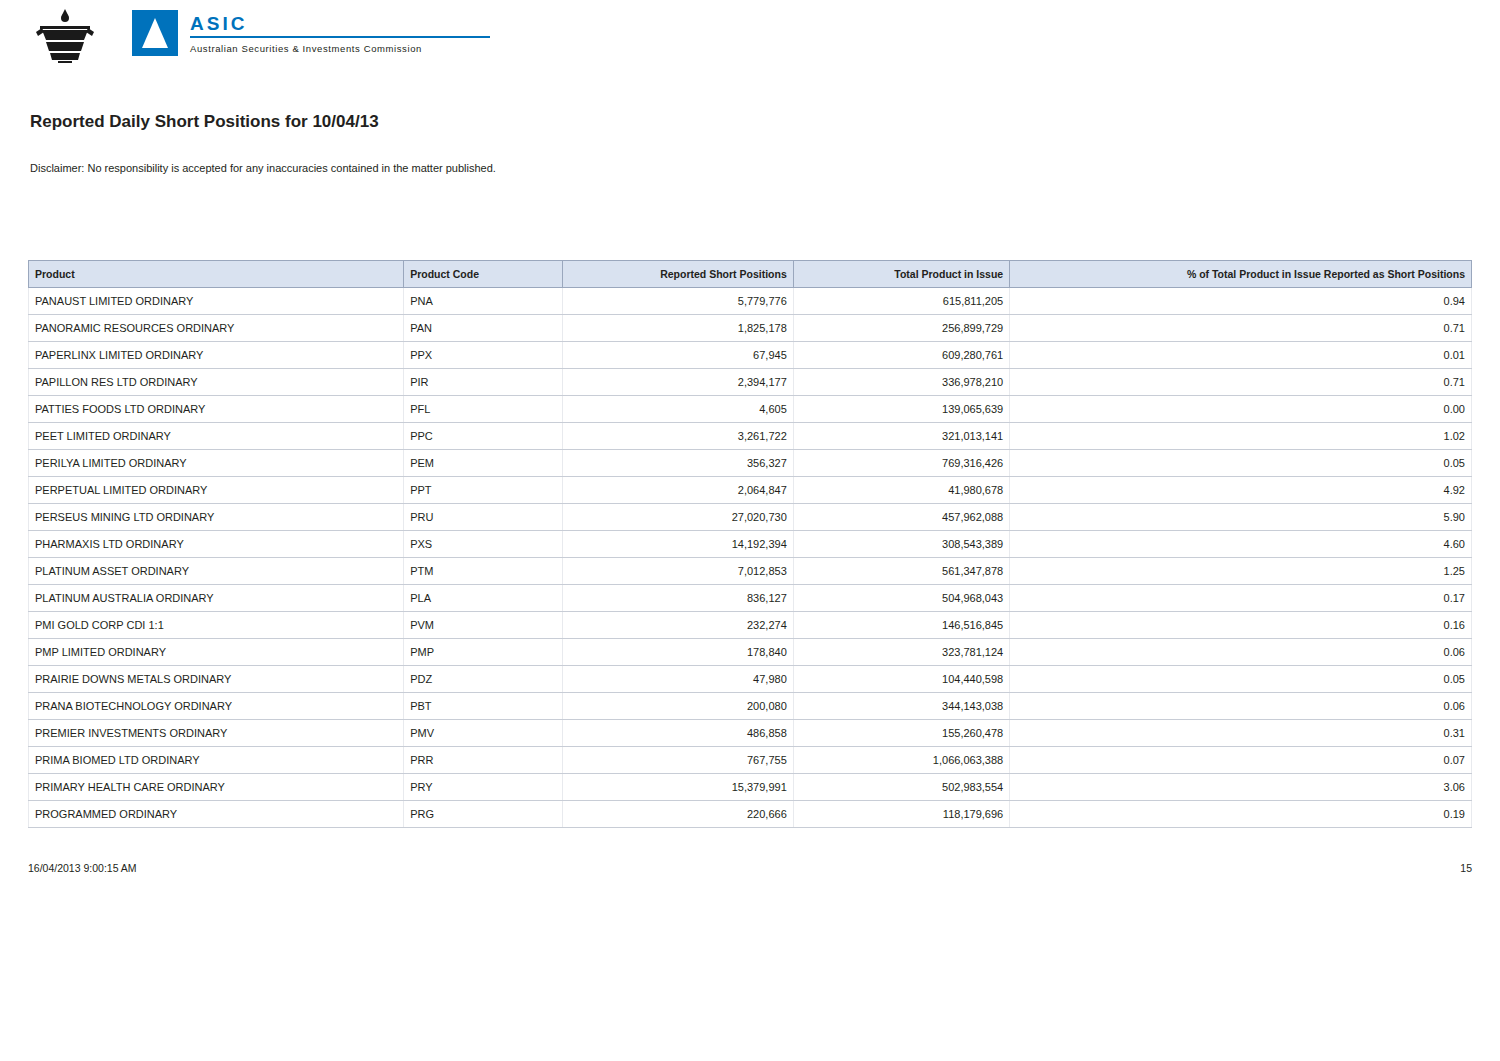ASIC Australian Securities & Investments Commission
Reported Daily Short Positions for 10/04/13
Disclaimer: No responsibility is accepted for any inaccuracies contained in the matter published.
| Product | Product Code | Reported Short Positions | Total Product in Issue | % of Total Product in Issue Reported as Short Positions |
| --- | --- | --- | --- | --- |
| PANAUST LIMITED ORDINARY | PNA | 5,779,776 | 615,811,205 | 0.94 |
| PANORAMIC RESOURCES ORDINARY | PAN | 1,825,178 | 256,899,729 | 0.71 |
| PAPERLINX LIMITED ORDINARY | PPX | 67,945 | 609,280,761 | 0.01 |
| PAPILLON RES LTD ORDINARY | PIR | 2,394,177 | 336,978,210 | 0.71 |
| PATTIES FOODS LTD ORDINARY | PFL | 4,605 | 139,065,639 | 0.00 |
| PEET LIMITED ORDINARY | PPC | 3,261,722 | 321,013,141 | 1.02 |
| PERILYA LIMITED ORDINARY | PEM | 356,327 | 769,316,426 | 0.05 |
| PERPETUAL LIMITED ORDINARY | PPT | 2,064,847 | 41,980,678 | 4.92 |
| PERSEUS MINING LTD ORDINARY | PRU | 27,020,730 | 457,962,088 | 5.90 |
| PHARMAXIS LTD ORDINARY | PXS | 14,192,394 | 308,543,389 | 4.60 |
| PLATINUM ASSET ORDINARY | PTM | 7,012,853 | 561,347,878 | 1.25 |
| PLATINUM AUSTRALIA ORDINARY | PLA | 836,127 | 504,968,043 | 0.17 |
| PMI GOLD CORP CDI 1:1 | PVM | 232,274 | 146,516,845 | 0.16 |
| PMP LIMITED ORDINARY | PMP | 178,840 | 323,781,124 | 0.06 |
| PRAIRIE DOWNS METALS ORDINARY | PDZ | 47,980 | 104,440,598 | 0.05 |
| PRANA BIOTECHNOLOGY ORDINARY | PBT | 200,080 | 344,143,038 | 0.06 |
| PREMIER INVESTMENTS ORDINARY | PMV | 486,858 | 155,260,478 | 0.31 |
| PRIMA BIOMED LTD ORDINARY | PRR | 767,755 | 1,066,063,388 | 0.07 |
| PRIMARY HEALTH CARE ORDINARY | PRY | 15,379,991 | 502,983,554 | 3.06 |
| PROGRAMMED ORDINARY | PRG | 220,666 | 118,179,696 | 0.19 |
16/04/2013 9:00:15 AM 15